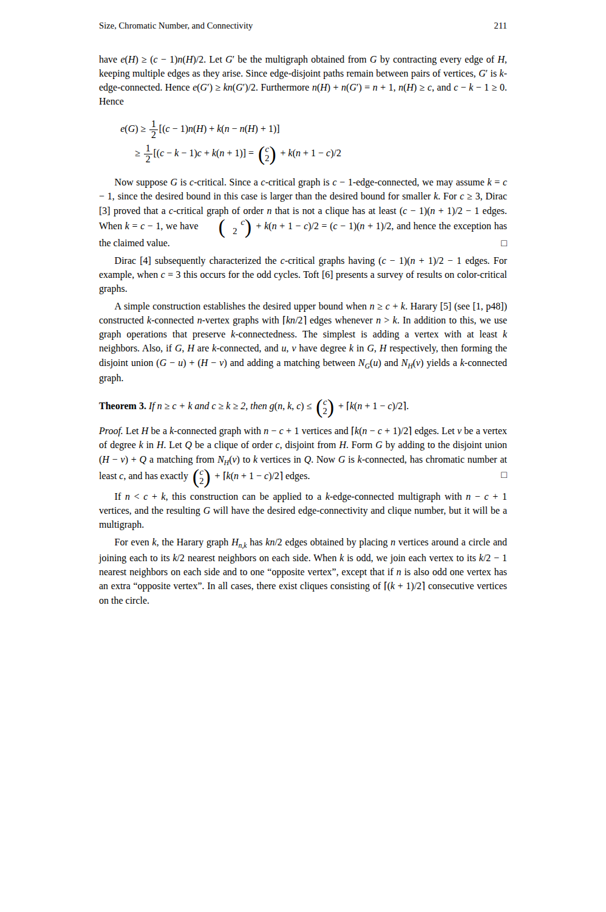Size, Chromatic Number, and Connectivity 211
have e(H) ≥ (c − 1)n(H)/2. Let G′ be the multigraph obtained from G by contracting every edge of H, keeping multiple edges as they arise. Since edge-disjoint paths remain between pairs of vertices, G′ is k-edge-connected. Hence e(G′) ≥ kn(G′)/2. Furthermore n(H) + n(G′) = n + 1, n(H) ≥ c, and c − k − 1 ≥ 0. Hence
e(G) ≥ 12[(c − 1)n(H) + k(n − n(H) + 1)] ≥ 12[(c − k − 1)c + k(n + 1)] = (c
2) + k(n + 1 − c)/2
Now suppose G is c-critical. Since a c-critical graph is c − 1-edge-connected, we may assume k = c − 1, since the desired bound in this case is larger than the desired bound for smaller k. For c ≥ 3, Dirac [3] proved that a c-critical graph of order n that is not a clique has at least (c − 1)(n + 1)/2 − 1 edges. When k = c − 1, we have (c
2) + k(n + 1 − c)/2 = (c − 1)(n + 1)/2, and hence the exception has the claimed value. □
Dirac [4] subsequently characterized the c-critical graphs having (c − 1)(n + 1)/2 − 1 edges. For example, when c = 3 this occurs for the odd cycles. Toft [6] presents a survey of results on color-critical graphs.
A simple construction establishes the desired upper bound when n ≥ c + k. Harary [5] (see [1, p48]) constructed k-connected n-vertex graphs with ⌈kn/2⌉ edges whenever n > k. In addition to this, we use graph operations that preserve k-connectedness. The simplest is adding a vertex with at least k neighbors. Also, if G, H are k-connected, and u, v have degree k in G, H respectively, then forming the disjoint union (G − u) + (H − v) and adding a matching between NG(u) and NH(v) yields a k-connected graph.
Theorem 3. If n ≥ c + k and c ≥ k ≥ 2, then g(n, k, c) ≤ (c
2) + ⌈k(n + 1 − c)/2⌉.
Proof. Let H be a k-connected graph with n − c + 1 vertices and ⌈k(n − c + 1)/2⌉ edges. Let v be a vertex of degree k in H. Let Q be a clique of order c, disjoint from H. Form G by adding to the disjoint union (H − v) + Q a matching from NH(v) to k vertices in Q. Now G is k-connected, has chromatic number at least c, and has exactly (c
2) + ⌈k(n + 1 − c)/2⌉ edges. □
If n < c + k, this construction can be applied to a k-edge-connected multigraph with n − c + 1 vertices, and the resulting G will have the desired edge-connectivity and clique number, but it will be a multigraph.
For even k, the Harary graph Hn,k has kn/2 edges obtained by placing n vertices around a circle and joining each to its k/2 nearest neighbors on each side. When k is odd, we join each vertex to its k/2 − 1 nearest neighbors on each side and to one “opposite vertex”, except that if n is also odd one vertex has an extra “opposite vertex”. In all cases, there exist cliques consisting of ⌈(k + 1)/2⌉ consecutive vertices on the circle.